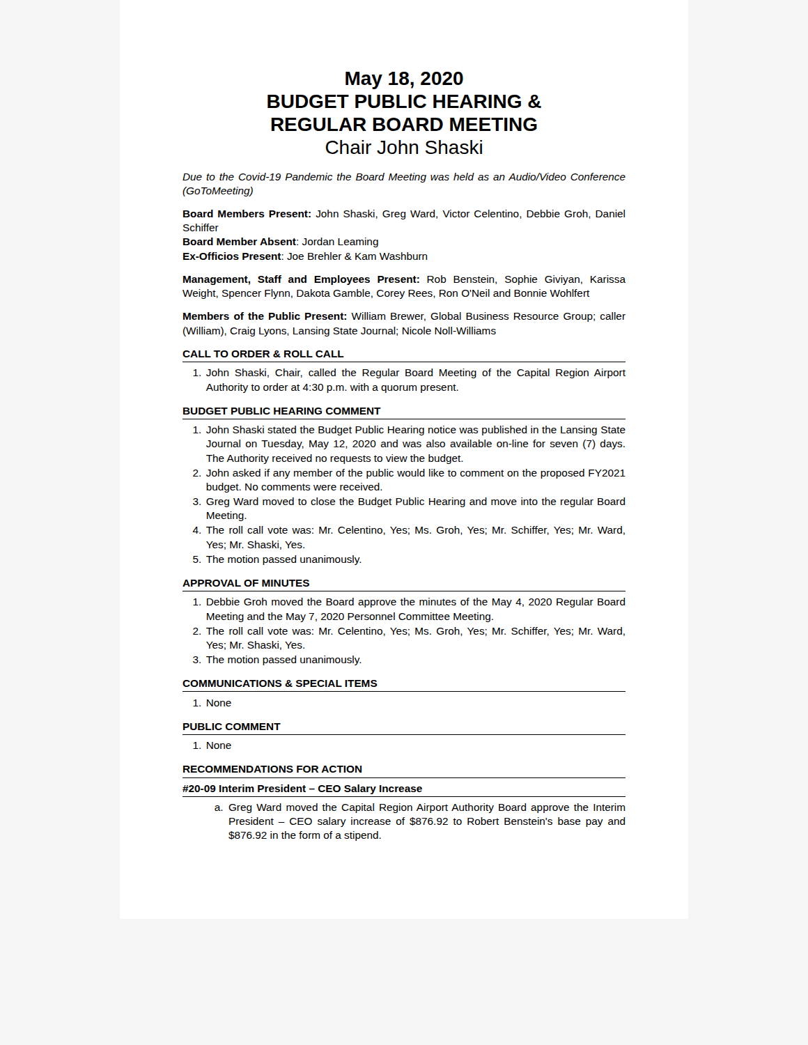May 18, 2020
BUDGET PUBLIC HEARING &
REGULAR BOARD MEETING
Chair John Shaski
Due to the Covid-19 Pandemic the Board Meeting was held as an Audio/Video Conference (GoToMeeting)
Board Members Present: John Shaski, Greg Ward, Victor Celentino, Debbie Groh, Daniel Schiffer
Board Member Absent: Jordan Leaming
Ex-Officios Present: Joe Brehler & Kam Washburn
Management, Staff and Employees Present: Rob Benstein, Sophie Giviyan, Karissa Weight, Spencer Flynn, Dakota Gamble, Corey Rees, Ron O'Neil and Bonnie Wohlfert
Members of the Public Present: William Brewer, Global Business Resource Group; caller (William), Craig Lyons, Lansing State Journal; Nicole Noll-Williams
Call to Order & Roll Call
John Shaski, Chair, called the Regular Board Meeting of the Capital Region Airport Authority to order at 4:30 p.m. with a quorum present.
Budget Public Hearing Comment
John Shaski stated the Budget Public Hearing notice was published in the Lansing State Journal on Tuesday, May 12, 2020 and was also available on-line for seven (7) days. The Authority received no requests to view the budget.
John asked if any member of the public would like to comment on the proposed FY2021 budget. No comments were received.
Greg Ward moved to close the Budget Public Hearing and move into the regular Board Meeting.
The roll call vote was: Mr. Celentino, Yes; Ms. Groh, Yes; Mr. Schiffer, Yes; Mr. Ward, Yes; Mr. Shaski, Yes.
The motion passed unanimously.
Approval of Minutes
Debbie Groh moved the Board approve the minutes of the May 4, 2020 Regular Board Meeting and the May 7, 2020 Personnel Committee Meeting.
The roll call vote was: Mr. Celentino, Yes; Ms. Groh, Yes; Mr. Schiffer, Yes; Mr. Ward, Yes; Mr. Shaski, Yes.
The motion passed unanimously.
Communications & Special Items
None
Public Comment
None
Recommendations for Action
#20-09 Interim President – CEO Salary Increase
Greg Ward moved the Capital Region Airport Authority Board approve the Interim President – CEO salary increase of $876.92 to Robert Benstein's base pay and $876.92 in the form of a stipend.